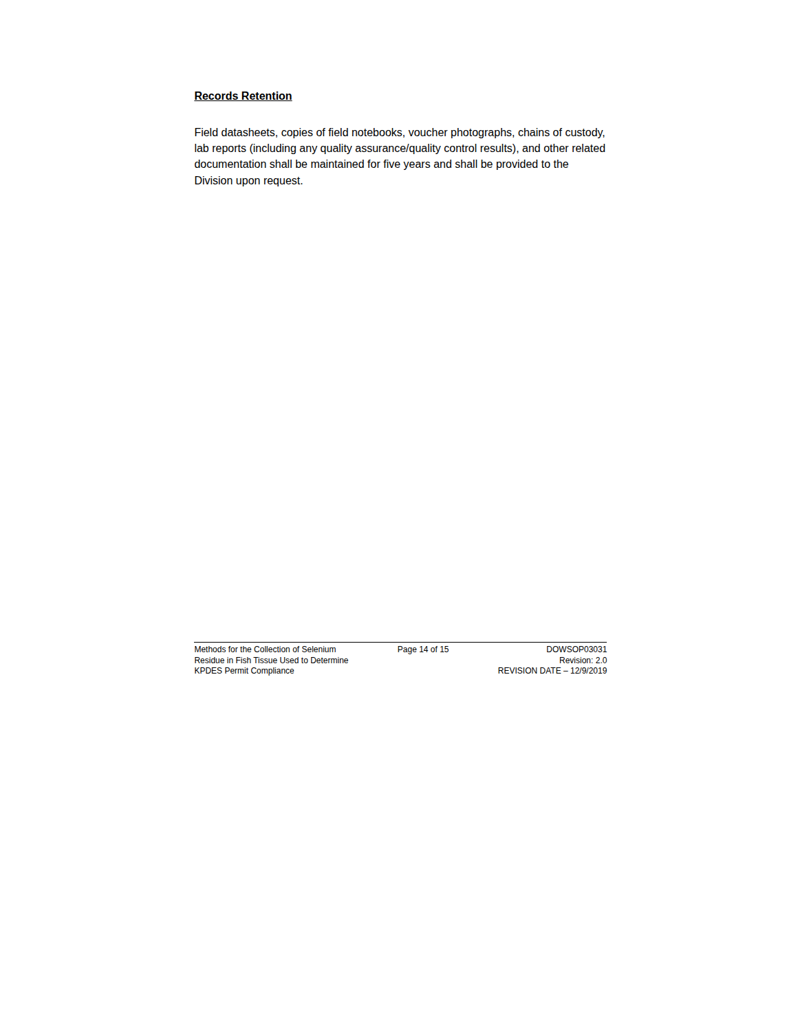Records Retention
Field datasheets, copies of field notebooks, voucher photographs, chains of custody, lab reports (including any quality assurance/quality control results), and other related documentation shall be maintained for five years and shall be provided to the Division upon request.
Methods for the Collection of Selenium
Residue in Fish Tissue Used to Determine
KPDES Permit Compliance
Page 14 of 15
DOWSOP03031
Revision: 2.0
REVISION DATE – 12/9/2019